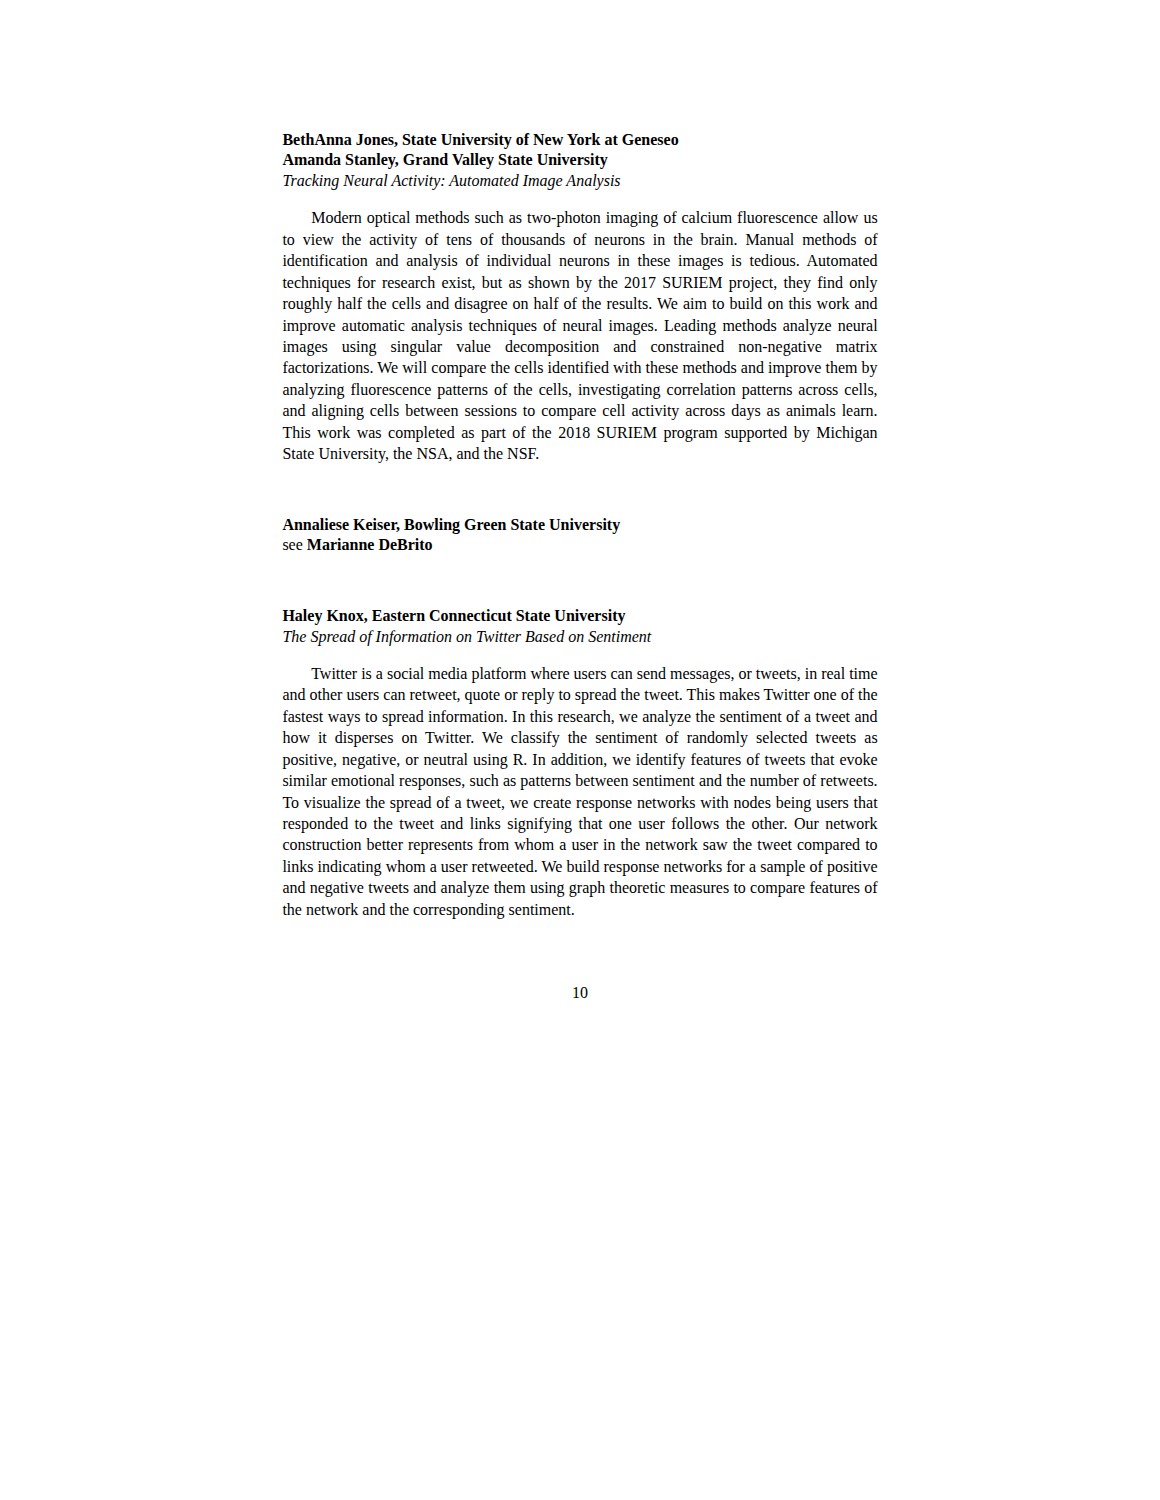BethAnna Jones, State University of New York at Geneseo
Amanda Stanley, Grand Valley State University
Tracking Neural Activity: Automated Image Analysis
Modern optical methods such as two-photon imaging of calcium fluorescence allow us to view the activity of tens of thousands of neurons in the brain. Manual methods of identification and analysis of individual neurons in these images is tedious. Automated techniques for research exist, but as shown by the 2017 SURIEM project, they find only roughly half the cells and disagree on half of the results. We aim to build on this work and improve automatic analysis techniques of neural images. Leading methods analyze neural images using singular value decomposition and constrained non-negative matrix factorizations. We will compare the cells identified with these methods and improve them by analyzing fluorescence patterns of the cells, investigating correlation patterns across cells, and aligning cells between sessions to compare cell activity across days as animals learn. This work was completed as part of the 2018 SURIEM program supported by Michigan State University, the NSA, and the NSF.
Annaliese Keiser, Bowling Green State University
see Marianne DeBrito
Haley Knox, Eastern Connecticut State University
The Spread of Information on Twitter Based on Sentiment
Twitter is a social media platform where users can send messages, or tweets, in real time and other users can retweet, quote or reply to spread the tweet. This makes Twitter one of the fastest ways to spread information. In this research, we analyze the sentiment of a tweet and how it disperses on Twitter. We classify the sentiment of randomly selected tweets as positive, negative, or neutral using R. In addition, we identify features of tweets that evoke similar emotional responses, such as patterns between sentiment and the number of retweets. To visualize the spread of a tweet, we create response networks with nodes being users that responded to the tweet and links signifying that one user follows the other. Our network construction better represents from whom a user in the network saw the tweet compared to links indicating whom a user retweeted. We build response networks for a sample of positive and negative tweets and analyze them using graph theoretic measures to compare features of the network and the corresponding sentiment.
10